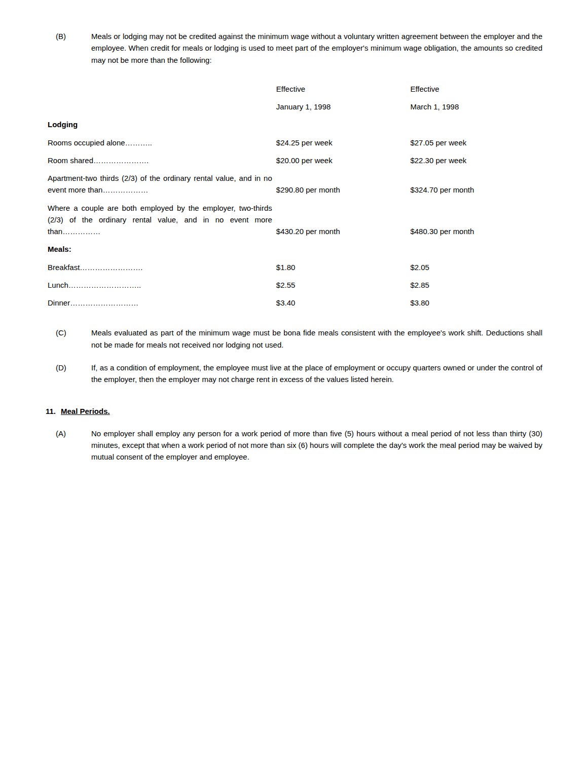(B)
Meals or lodging may not be credited against the minimum wage without a voluntary written agreement between the employer and the employee. When credit for meals or lodging is used to meet part of the employer's minimum wage obligation, the amounts so credited may not be more than the following:
| | Effective | Effective |
| | January 1, 1998 | March 1, 1998 |
| Lodging | | |
| Rooms occupied alone……….. | $24.25 per week | $27.05 per week |
| Room shared…………………. | $20.00 per week | $22.30 per week |
| Apartment-two thirds (2/3) of the ordinary rental value, and in no event more than……………… | $290.80 per month | $324.70 per month |
| Where a couple are both employed by the employer, two-thirds (2/3) of the ordinary rental value, and in no event more than…………… | $430.20 per month | $480.30 per month |
| Meals: | | |
| Breakfast……………………. | $1.80 | $2.05 |
| Lunch……………………….. | $2.55 | $2.85 |
| Dinner……………………… | $3.40 | $3.80 |
(C)
Meals evaluated as part of the minimum wage must be bona fide meals consistent with the employee's work shift. Deductions shall not be made for meals not received nor lodging not used.
(D)
If, as a condition of employment, the employee must live at the place of employment or occupy quarters owned or under the control of the employer, then the employer may not charge rent in excess of the values listed herein.
11. Meal Periods.
(A)
No employer shall employ any person for a work period of more than five (5) hours without a meal period of not less than thirty (30) minutes, except that when a work period of not more than six (6) hours will complete the day's work the meal period may be waived by mutual consent of the employer and employee.